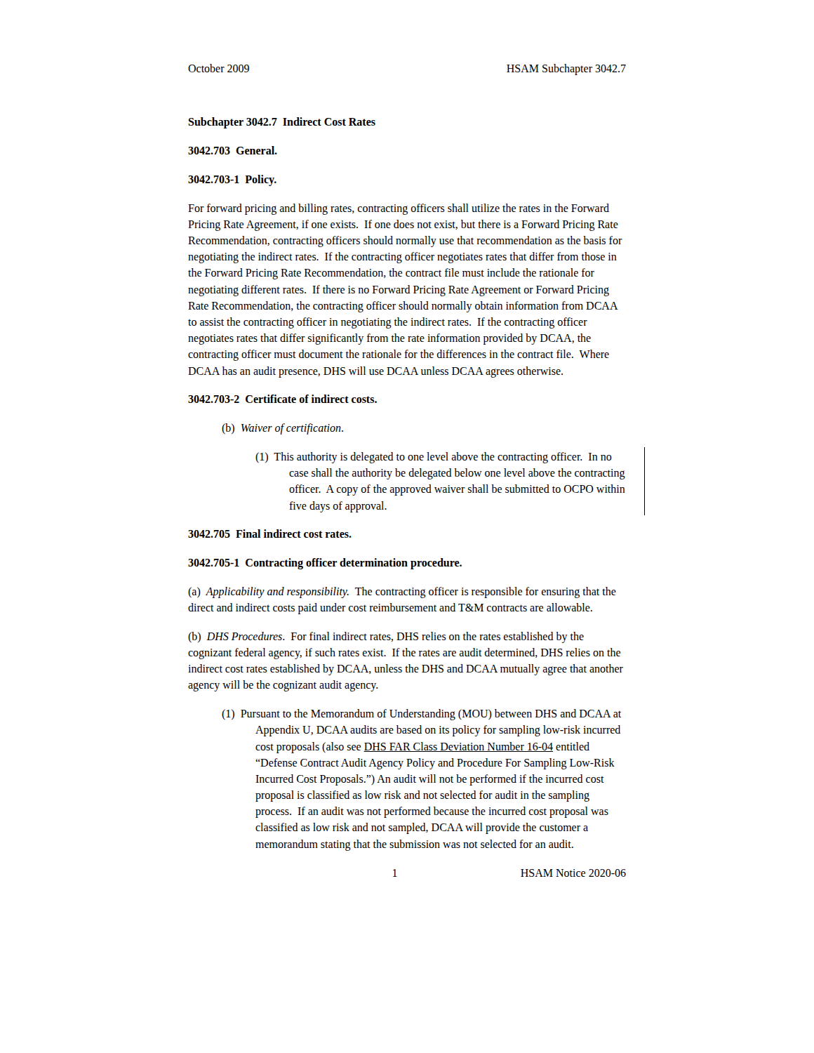October 2009
HSAM Subchapter 3042.7
Subchapter 3042.7 Indirect Cost Rates
3042.703 General.
3042.703-1 Policy.
For forward pricing and billing rates, contracting officers shall utilize the rates in the Forward Pricing Rate Agreement, if one exists. If one does not exist, but there is a Forward Pricing Rate Recommendation, contracting officers should normally use that recommendation as the basis for negotiating the indirect rates. If the contracting officer negotiates rates that differ from those in the Forward Pricing Rate Recommendation, the contract file must include the rationale for negotiating different rates. If there is no Forward Pricing Rate Agreement or Forward Pricing Rate Recommendation, the contracting officer should normally obtain information from DCAA to assist the contracting officer in negotiating the indirect rates. If the contracting officer negotiates rates that differ significantly from the rate information provided by DCAA, the contracting officer must document the rationale for the differences in the contract file. Where DCAA has an audit presence, DHS will use DCAA unless DCAA agrees otherwise.
3042.703-2 Certificate of indirect costs.
(b) Waiver of certification.
(1) This authority is delegated to one level above the contracting officer. In no case shall the authority be delegated below one level above the contracting officer. A copy of the approved waiver shall be submitted to OCPO within five days of approval.
3042.705 Final indirect cost rates.
3042.705-1 Contracting officer determination procedure.
(a) Applicability and responsibility. The contracting officer is responsible for ensuring that the direct and indirect costs paid under cost reimbursement and T&M contracts are allowable.
(b) DHS Procedures. For final indirect rates, DHS relies on the rates established by the cognizant federal agency, if such rates exist. If the rates are audit determined, DHS relies on the indirect cost rates established by DCAA, unless the DHS and DCAA mutually agree that another agency will be the cognizant audit agency.
(1) Pursuant to the Memorandum of Understanding (MOU) between DHS and DCAA at Appendix U, DCAA audits are based on its policy for sampling low-risk incurred cost proposals (also see DHS FAR Class Deviation Number 16-04 entitled “Defense Contract Audit Agency Policy and Procedure For Sampling Low-Risk Incurred Cost Proposals.”) An audit will not be performed if the incurred cost proposal is classified as low risk and not selected for audit in the sampling process. If an audit was not performed because the incurred cost proposal was classified as low risk and not sampled, DCAA will provide the customer a memorandum stating that the submission was not selected for an audit.
1
HSAM Notice 2020-06